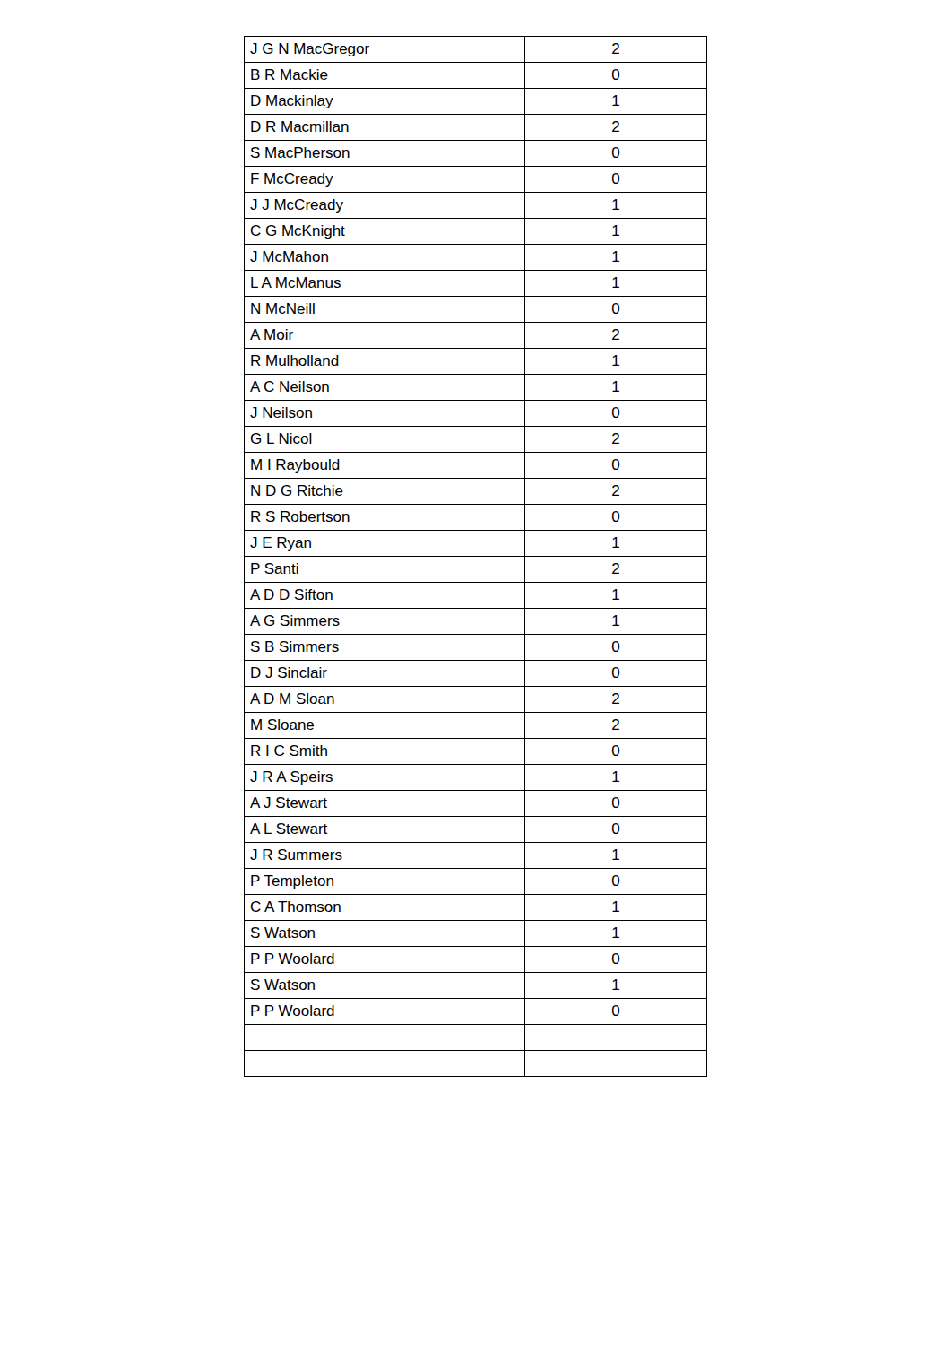| J G N MacGregor | 2 |
| B R Mackie | 0 |
| D Mackinlay | 1 |
| D R Macmillan | 2 |
| S MacPherson | 0 |
| F McCready | 0 |
| J J McCready | 1 |
| C G McKnight | 1 |
| J McMahon | 1 |
| L A McManus | 1 |
| N McNeill | 0 |
| A Moir | 2 |
| R Mulholland | 1 |
| A C Neilson | 1 |
| J Neilson | 0 |
| G L Nicol | 2 |
| M I Raybould | 0 |
| N D G Ritchie | 2 |
| R S Robertson | 0 |
| J E Ryan | 1 |
| P Santi | 2 |
| A D D Sifton | 1 |
| A G Simmers | 1 |
| S B Simmers | 0 |
| D J Sinclair | 0 |
| A D M Sloan | 2 |
| M Sloane | 2 |
| R I C Smith | 0 |
| J R A Speirs | 1 |
| A J Stewart | 0 |
| A L Stewart | 0 |
| J R Summers | 1 |
| P Templeton | 0 |
| C A Thomson | 1 |
| S Watson | 1 |
| P P Woolard | 0 |
| S Watson | 1 |
| P P Woolard | 0 |